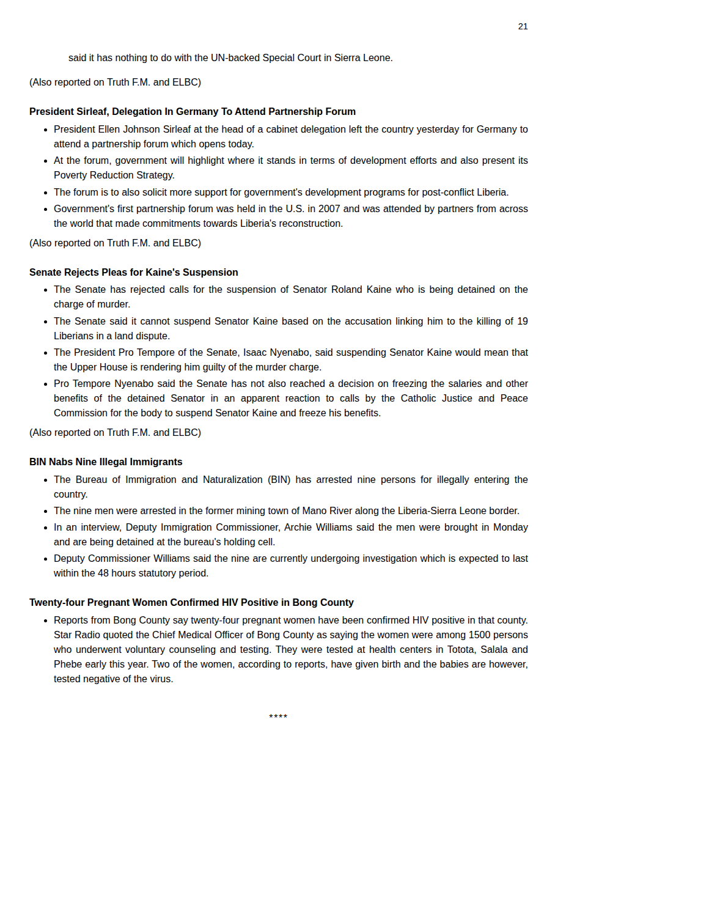21
said it has nothing to do with the UN-backed Special Court in Sierra Leone.
(Also reported on Truth F.M. and ELBC)
President Sirleaf, Delegation In Germany To Attend Partnership Forum
President Ellen Johnson Sirleaf at the head of a cabinet delegation left the country yesterday for Germany to attend a partnership forum which opens today.
At the forum, government will highlight where it stands in terms of development efforts and also present its Poverty Reduction Strategy.
The forum is to also solicit more support for government's development programs for post-conflict Liberia.
Government's first partnership forum was held in the U.S. in 2007 and was attended by partners from across the world that made commitments towards Liberia's reconstruction.
(Also reported on Truth F.M. and ELBC)
Senate Rejects Pleas for Kaine's Suspension
The Senate has rejected calls for the suspension of Senator Roland Kaine who is being detained on the charge of murder.
The Senate said it cannot suspend Senator Kaine based on the accusation linking him to the killing of 19 Liberians in a land dispute.
The President Pro Tempore of the Senate, Isaac Nyenabo, said suspending Senator Kaine would mean that the Upper House is rendering him guilty of the murder charge.
Pro Tempore Nyenabo said the Senate has not also reached a decision on freezing the salaries and other benefits of the detained Senator in an apparent reaction to calls by the Catholic Justice and Peace Commission for the body to suspend Senator Kaine and freeze his benefits.
(Also reported on Truth F.M. and ELBC)
BIN Nabs Nine Illegal Immigrants
The Bureau of Immigration and Naturalization (BIN) has arrested nine persons for illegally entering the country.
The nine men were arrested in the former mining town of Mano River along the Liberia-Sierra Leone border.
In an interview, Deputy Immigration Commissioner, Archie Williams said the men were brought in Monday and are being detained at the bureau's holding cell.
Deputy Commissioner Williams said the nine are currently undergoing investigation which is expected to last within the 48 hours statutory period.
Twenty-four Pregnant Women Confirmed HIV Positive in Bong County
Reports from Bong County say twenty-four pregnant women have been confirmed HIV positive in that county. Star Radio quoted the Chief Medical Officer of Bong County as saying the women were among 1500 persons who underwent voluntary counseling and testing. They were tested at health centers in Totota, Salala and Phebe early this year. Two of the women, according to reports, have given birth and the babies are however, tested negative of the virus.
****